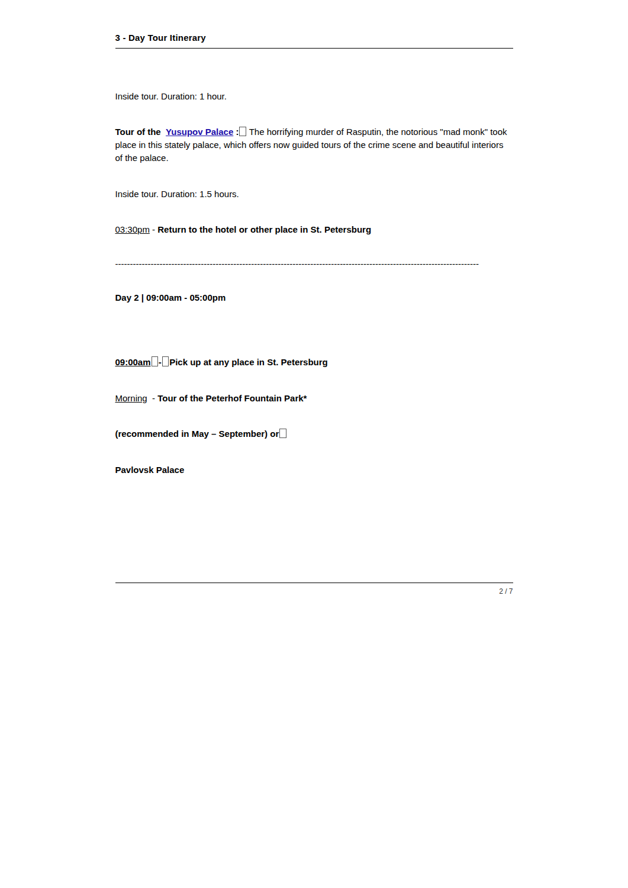3 - Day Tour Itinerary
Inside tour. Duration: 1 hour.
Tour of the Yusupov Palace : The horrifying murder of Rasputin, the notorious "mad monk" took place in this stately palace, which offers now guided tours of the crime scene and beautiful interiors of the palace.
Inside tour. Duration: 1.5 hours.
03:30pm - Return to the hotel or other place in St. Petersburg
---------------------------------------------------------------------------------------------------------------------------
Day 2 | 09:00am - 05:00pm
09:00am - Pick up at any place in St. Petersburg
Morning - Tour of the Peterhof Fountain Park*
(recommended in May – September) or
Pavlovsk Palace
2 / 7